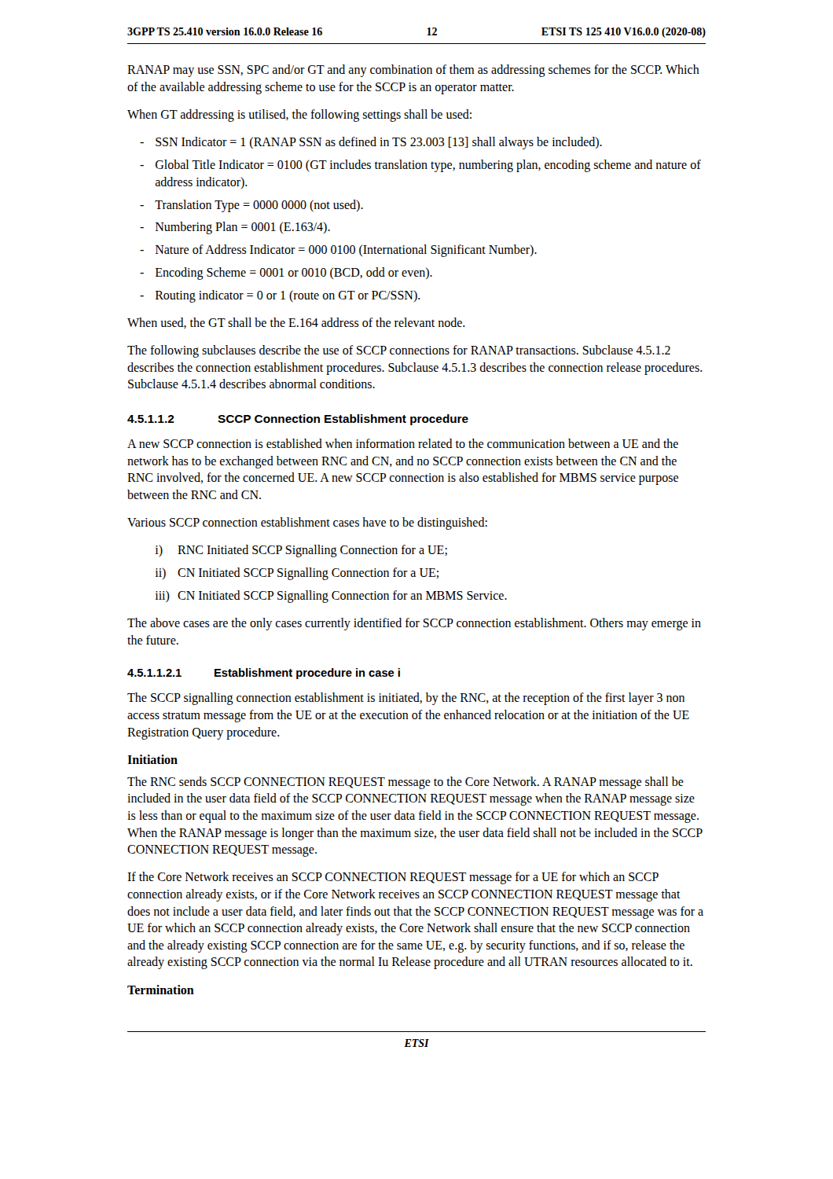3GPP TS 25.410 version 16.0.0 Release 16
12
ETSI TS 125 410 V16.0.0 (2020-08)
RANAP may use SSN, SPC and/or GT and any combination of them as addressing schemes for the SCCP. Which of the available addressing scheme to use for the SCCP is an operator matter.
When GT addressing is utilised, the following settings shall be used:
SSN Indicator = 1 (RANAP SSN as defined in TS 23.003 [13] shall always be included).
Global Title Indicator = 0100 (GT includes translation type, numbering plan, encoding scheme and nature of address indicator).
Translation Type = 0000 0000 (not used).
Numbering Plan = 0001 (E.163/4).
Nature of Address Indicator = 000 0100 (International Significant Number).
Encoding Scheme = 0001 or 0010 (BCD, odd or even).
Routing indicator = 0 or 1 (route on GT or PC/SSN).
When used, the GT shall be the E.164 address of the relevant node.
The following subclauses describe the use of SCCP connections for RANAP transactions. Subclause 4.5.1.2 describes the connection establishment procedures. Subclause 4.5.1.3 describes the connection release procedures. Subclause 4.5.1.4 describes abnormal conditions.
4.5.1.1.2 SCCP Connection Establishment procedure
A new SCCP connection is established when information related to the communication between a UE and the network has to be exchanged between RNC and CN, and no SCCP connection exists between the CN and the RNC involved, for the concerned UE. A new SCCP connection is also established for MBMS service purpose between the RNC and CN.
Various SCCP connection establishment cases have to be distinguished:
i) RNC Initiated SCCP Signalling Connection for a UE;
ii) CN Initiated SCCP Signalling Connection for a UE;
iii) CN Initiated SCCP Signalling Connection for an MBMS Service.
The above cases are the only cases currently identified for SCCP connection establishment. Others may emerge in the future.
4.5.1.1.2.1 Establishment procedure in case i
The SCCP signalling connection establishment is initiated, by the RNC, at the reception of the first layer 3 non access stratum message from the UE or at the execution of the enhanced relocation or at the initiation of the UE Registration Query procedure.
Initiation
The RNC sends SCCP CONNECTION REQUEST message to the Core Network. A RANAP message shall be included in the user data field of the SCCP CONNECTION REQUEST message when the RANAP message size is less than or equal to the maximum size of the user data field in the SCCP CONNECTION REQUEST message. When the RANAP message is longer than the maximum size, the user data field shall not be included in the SCCP CONNECTION REQUEST message.
If the Core Network receives an SCCP CONNECTION REQUEST message for a UE for which an SCCP connection already exists, or if the Core Network receives an SCCP CONNECTION REQUEST message that does not include a user data field, and later finds out that the SCCP CONNECTION REQUEST message was for a UE for which an SCCP connection already exists, the Core Network shall ensure that the new SCCP connection and the already existing SCCP connection are for the same UE, e.g. by security functions, and if so, release the already existing SCCP connection via the normal Iu Release procedure and all UTRAN resources allocated to it.
Termination
ETSI